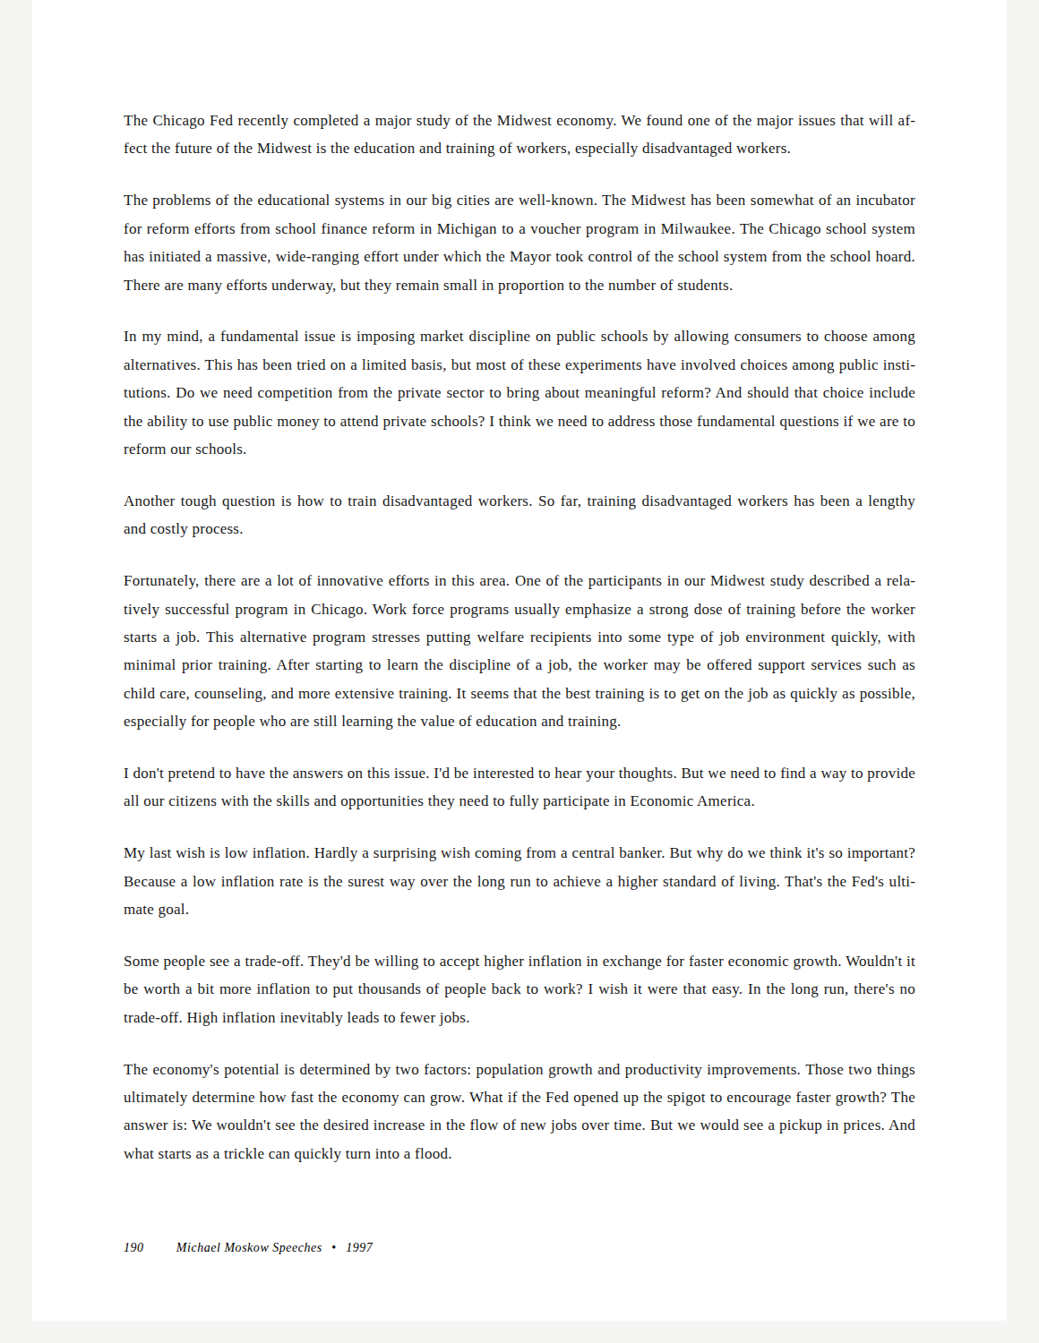The Chicago Fed recently completed a major study of the Midwest economy. We found one of the major issues that will affect the future of the Midwest is the education and training of workers, especially disadvantaged workers.
The problems of the educational systems in our big cities are well-known. The Midwest has been somewhat of an incubator for reform efforts from school finance reform in Michigan to a voucher program in Milwaukee. The Chicago school system has initiated a massive, wide-ranging effort under which the Mayor took control of the school system from the school hoard. There are many efforts underway, but they remain small in proportion to the number of students.
In my mind, a fundamental issue is imposing market discipline on public schools by allowing consumers to choose among alternatives. This has been tried on a limited basis, but most of these experiments have involved choices among public institutions. Do we need competition from the private sector to bring about meaningful reform? And should that choice include the ability to use public money to attend private schools? I think we need to address those fundamental questions if we are to reform our schools.
Another tough question is how to train disadvantaged workers. So far, training disadvantaged workers has been a lengthy and costly process.
Fortunately, there are a lot of innovative efforts in this area. One of the participants in our Midwest study described a relatively successful program in Chicago. Work force programs usually emphasize a strong dose of training before the worker starts a job. This alternative program stresses putting welfare recipients into some type of job environment quickly, with minimal prior training. After starting to learn the discipline of a job, the worker may be offered support services such as child care, counseling, and more extensive training. It seems that the best training is to get on the job as quickly as possible, especially for people who are still learning the value of education and training.
I don't pretend to have the answers on this issue. I'd be interested to hear your thoughts. But we need to find a way to provide all our citizens with the skills and opportunities they need to fully participate in Economic America.
My last wish is low inflation. Hardly a surprising wish coming from a central banker. But why do we think it's so important? Because a low inflation rate is the surest way over the long run to achieve a higher standard of living. That's the Fed's ultimate goal.
Some people see a trade-off. They'd be willing to accept higher inflation in exchange for faster economic growth. Wouldn't it be worth a bit more inflation to put thousands of people back to work? I wish it were that easy. In the long run, there's no trade-off. High inflation inevitably leads to fewer jobs.
The economy's potential is determined by two factors: population growth and productivity improvements. Those two things ultimately determine how fast the economy can grow. What if the Fed opened up the spigot to encourage faster growth? The answer is: We wouldn't see the desired increase in the flow of new jobs over time. But we would see a pickup in prices. And what starts as a trickle can quickly turn into a flood.
190 Michael Moskow Speeches•1997